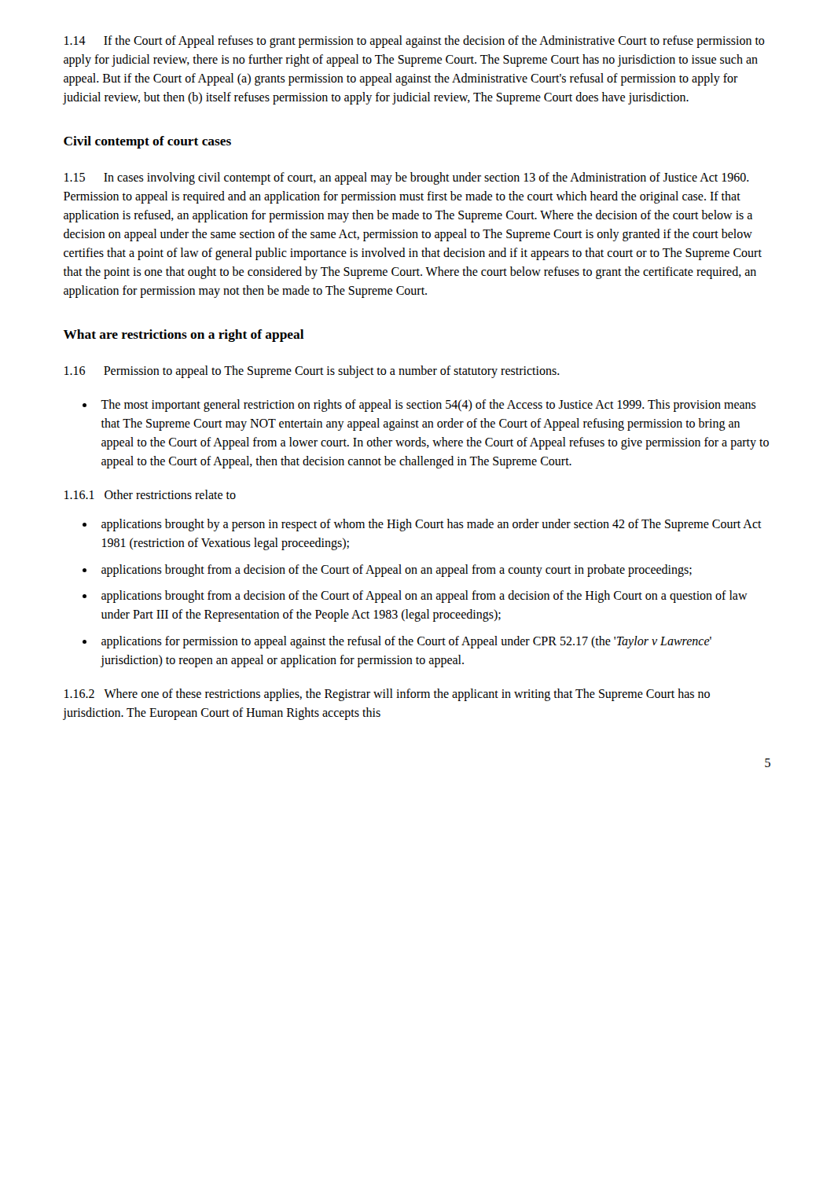1.14 If the Court of Appeal refuses to grant permission to appeal against the decision of the Administrative Court to refuse permission to apply for judicial review, there is no further right of appeal to The Supreme Court. The Supreme Court has no jurisdiction to issue such an appeal. But if the Court of Appeal (a) grants permission to appeal against the Administrative Court's refusal of permission to apply for judicial review, but then (b) itself refuses permission to apply for judicial review, The Supreme Court does have jurisdiction.
Civil contempt of court cases
1.15 In cases involving civil contempt of court, an appeal may be brought under section 13 of the Administration of Justice Act 1960. Permission to appeal is required and an application for permission must first be made to the court which heard the original case. If that application is refused, an application for permission may then be made to The Supreme Court. Where the decision of the court below is a decision on appeal under the same section of the same Act, permission to appeal to The Supreme Court is only granted if the court below certifies that a point of law of general public importance is involved in that decision and if it appears to that court or to The Supreme Court that the point is one that ought to be considered by The Supreme Court. Where the court below refuses to grant the certificate required, an application for permission may not then be made to The Supreme Court.
What are restrictions on a right of appeal
1.16 Permission to appeal to The Supreme Court is subject to a number of statutory restrictions.
The most important general restriction on rights of appeal is section 54(4) of the Access to Justice Act 1999. This provision means that The Supreme Court may NOT entertain any appeal against an order of the Court of Appeal refusing permission to bring an appeal to the Court of Appeal from a lower court. In other words, where the Court of Appeal refuses to give permission for a party to appeal to the Court of Appeal, then that decision cannot be challenged in The Supreme Court.
1.16.1 Other restrictions relate to
applications brought by a person in respect of whom the High Court has made an order under section 42 of The Supreme Court Act 1981 (restriction of Vexatious legal proceedings);
applications brought from a decision of the Court of Appeal on an appeal from a county court in probate proceedings;
applications brought from a decision of the Court of Appeal on an appeal from a decision of the High Court on a question of law under Part III of the Representation of the People Act 1983 (legal proceedings);
applications for permission to appeal against the refusal of the Court of Appeal under CPR 52.17 (the 'Taylor v Lawrence' jurisdiction) to reopen an appeal or application for permission to appeal.
1.16.2 Where one of these restrictions applies, the Registrar will inform the applicant in writing that The Supreme Court has no jurisdiction. The European Court of Human Rights accepts this
5